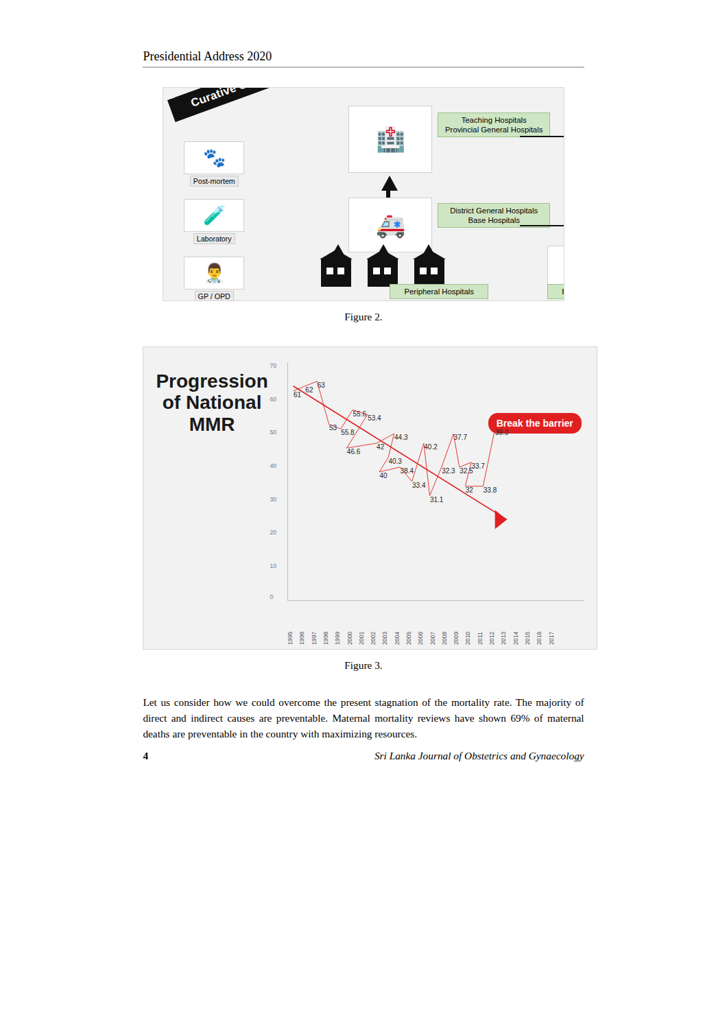Presidential Address 2020
Curative Sector
🐾
Post-mortem
🧪
Laboratory
👨‍⚕️
GP / OPD
🏥
Teaching Hospitals
Provincial General Hospitals
🚑
District General Hospitals
Base Hospitals
🏥
Private Hospitals
94%Deliveries
< 5%
Peripheral Hospitals
Figure 2.
Progression
of National
MMR
Break the barrier
70
60
50
40
30
20
10
0
61
62
63
53
55.8
55.6
53.4
46.6
42
44.3
40.3
40
38.4
33.4
40.2
31.1
32.3
37.7
32.5
33.7
32
33.8
39.0
1995
1996
1997
1998
1999
2000
2001
2002
2003
2004
2005
2006
2007
2008
2009
2010
2011
2012
2013
2014
2015
2016
2017
Figure 3.
Let us consider how we could overcome the present stagnation of the mortality rate. The majority of direct and indirect causes are preventable. Maternal mortality reviews have shown 69% of maternal deaths are preventable in the country with maximizing resources.
4
Sri Lanka Journal of Obstetrics and Gynaecology